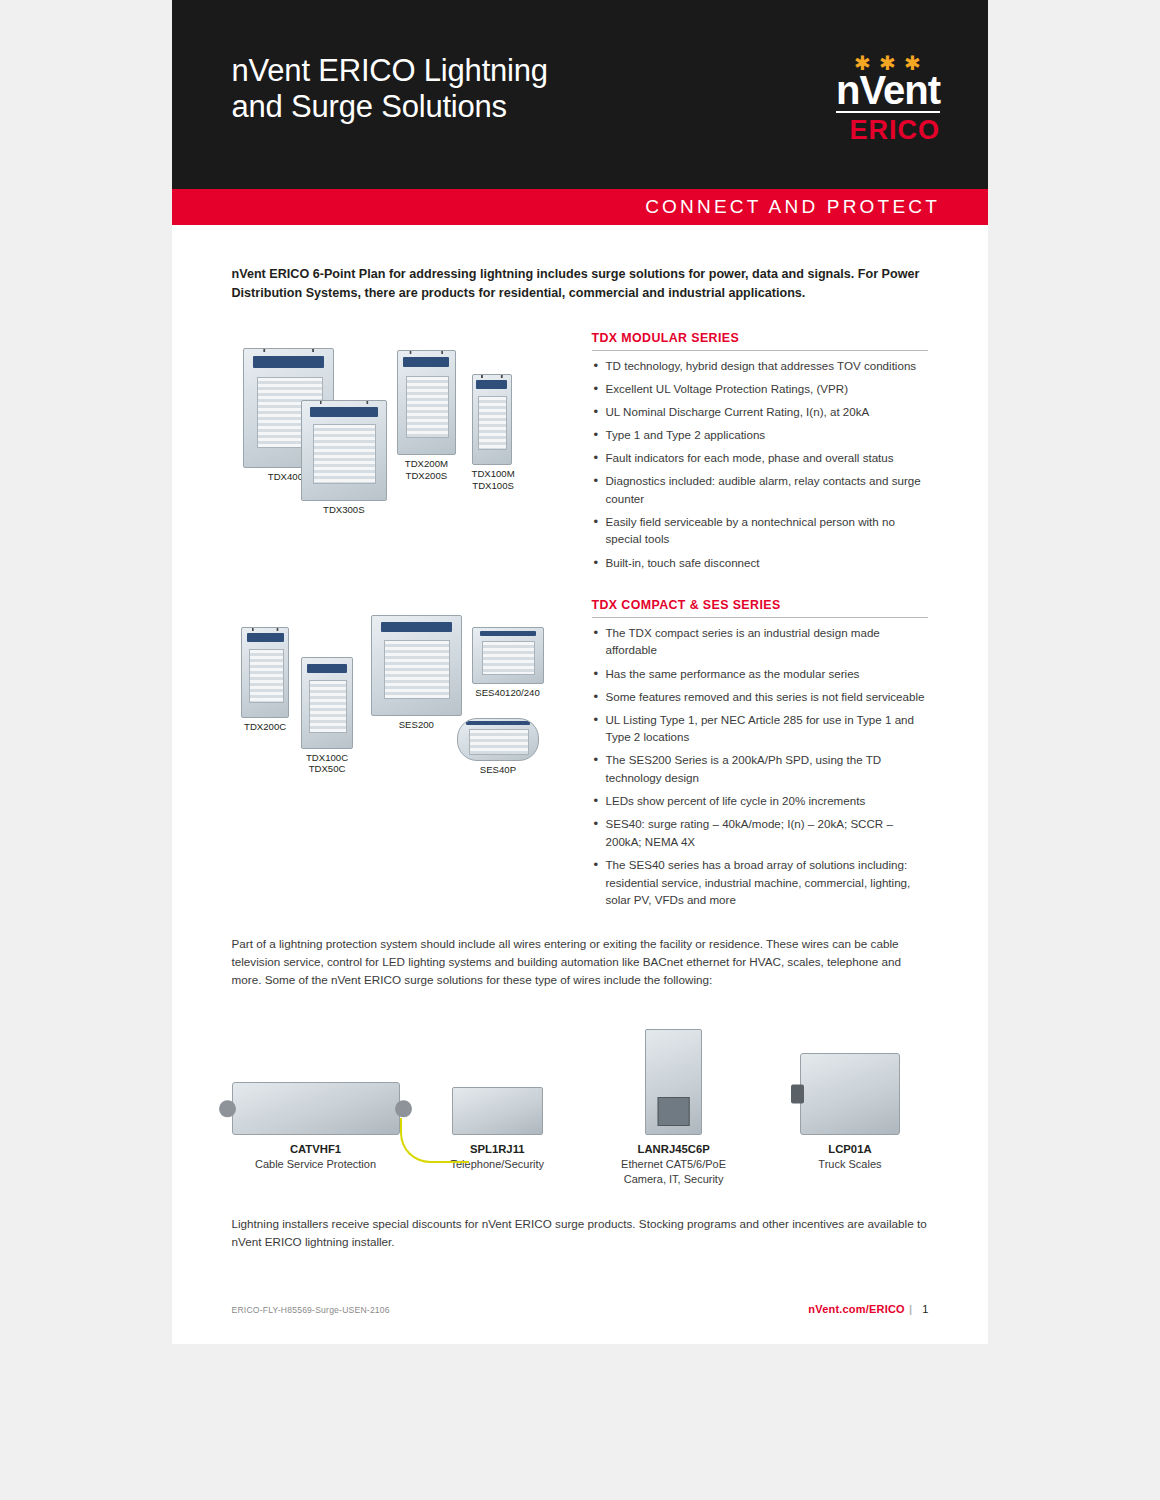nVent ERICO Lightning
and Surge Solutions
✱ ✱ ✱
nVent
ERICO
CONNECT AND PROTECT
nVent ERICO 6-Point Plan for addressing lightning includes surge solutions for power, data and signals. For Power Distribution Systems, there are products for residential, commercial and industrial applications.
TDX400S
TDX300S
TDX200M
TDX200S
TDX100M
TDX100S
TDX MODULAR SERIES
TD technology, hybrid design that addresses TOV conditions
Excellent UL Voltage Protection Ratings, (VPR)
UL Nominal Discharge Current Rating, I(n), at 20kA
Type 1 and Type 2 applications
Fault indicators for each mode, phase and overall status
Diagnostics included: audible alarm, relay contacts and surge counter
Easily field serviceable by a nontechnical person with no special tools
Built-in, touch safe disconnect
TDX200C
TDX100C
TDX50C
SES200
SES40120/240
SES40P
TDX COMPACT & SES SERIES
The TDX compact series is an industrial design made affordable
Has the same performance as the modular series
Some features removed and this series is not field serviceable
UL Listing Type 1, per NEC Article 285 for use in Type 1 and Type 2 locations
The SES200 Series is a 200kA/Ph SPD, using the TD technology design
LEDs show percent of life cycle in 20% increments
SES40: surge rating – 40kA/mode; I(n) – 20kA; SCCR – 200kA; NEMA 4X
The SES40 series has a broad array of solutions including: residential service, industrial machine, commercial, lighting, solar PV, VFDs and more
Part of a lightning protection system should include all wires entering or exiting the facility or residence. These wires can be cable television service, control for LED lighting systems and building automation like BACnet ethernet for HVAC, scales, telephone and more. Some of the nVent ERICO surge solutions for these type of wires include the following:
CATVHF1
Cable Service Protection
SPL1RJ11
Telephone/Security
LANRJ45C6P
Ethernet CAT5/6/PoE
Camera, IT, Security
LCP01A
Truck Scales
Lightning installers receive special discounts for nVent ERICO surge products. Stocking programs and other incentives are available to nVent ERICO lightning installer.
ERICO-FLY-H85569-Surge-USEN-2106 nVent.com/ERICO|1